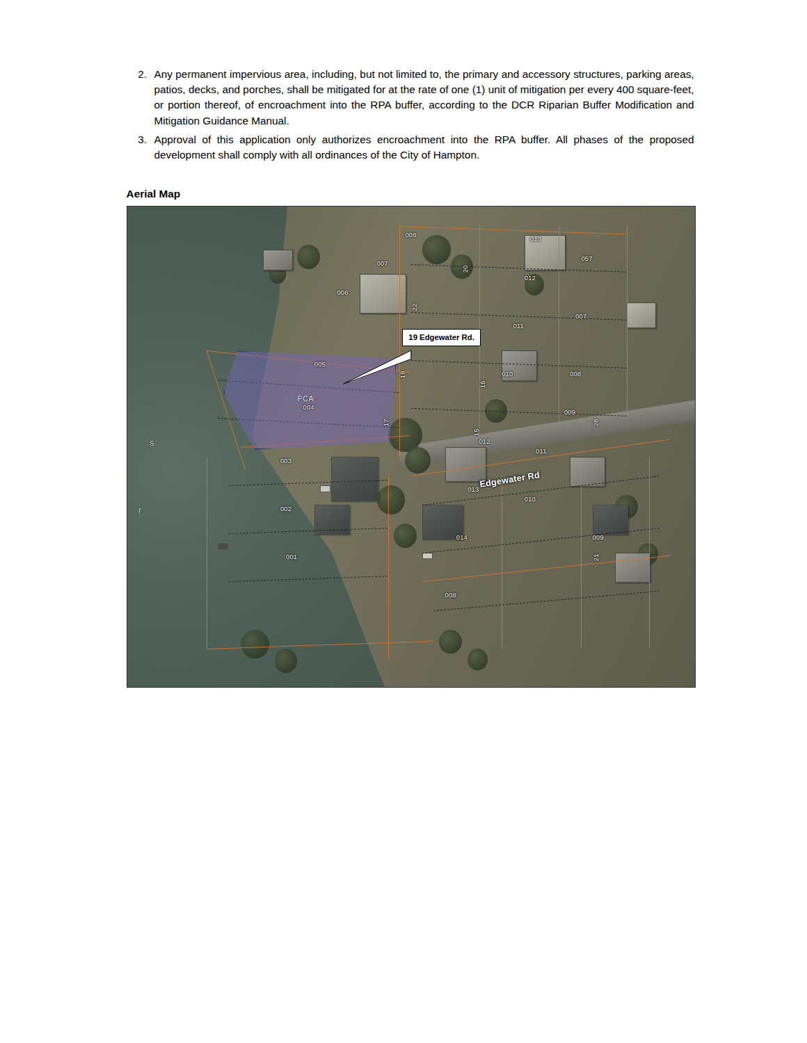Any permanent impervious area, including, but not limited to, the primary and accessory structures, parking areas, patios, decks, and porches, shall be mitigated for at the rate of one (1) unit of mitigation per every 400 square-feet, or portion thereof, of encroachment into the RPA buffer, according to the DCR Riparian Buffer Modification and Mitigation Guidance Manual.
Approval of this application only authorizes encroachment into the RPA buffer. All phases of the proposed development shall comply with all ordinances of the City of Hampton.
Aerial Map
PCA
008 007 006 005 004 003 002 001 013 012 011 010 057 007 008 009 012 013 014 008 011 010 009 20 22 19 17 16 15 28 21 s r
19 Edgewater Rd.
Edgewater Rd